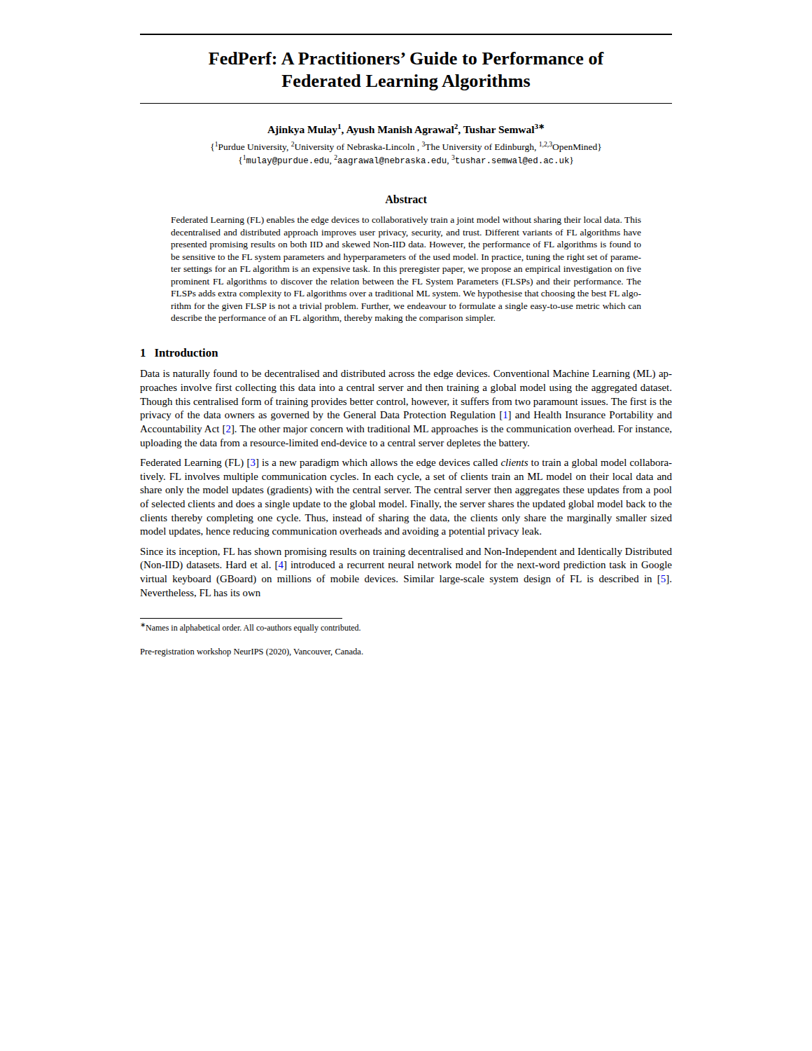FedPerf: A Practitioners’ Guide to Performance of
Federated Learning Algorithms
Ajinkya Mulay1, Ayush Manish Agrawal2, Tushar Semwal3∗
{1Purdue University, 2University of Nebraska-Lincoln , 3The University of Edinburgh, 1,2,3OpenMined}
{1mulay@purdue.edu, 2aagrawal@nebraska.edu, 3tushar.semwal@ed.ac.uk}
Abstract
Federated Learning (FL) enables the edge devices to collaboratively train a joint model without sharing their local data. This decentralised and distributed approach improves user privacy, security, and trust. Different variants of FL algorithms have presented promising results on both IID and skewed Non-IID data. However, the performance of FL algorithms is found to be sensitive to the FL system parameters and hyperparameters of the used model. In practice, tuning the right set of parameter settings for an FL algorithm is an expensive task. In this preregister paper, we propose an empirical investigation on five prominent FL algorithms to discover the relation between the FL System Parameters (FLSPs) and their performance. The FLSPs adds extra complexity to FL algorithms over a traditional ML system. We hypothesise that choosing the best FL algorithm for the given FLSP is not a trivial problem. Further, we endeavour to formulate a single easy-to-use metric which can describe the performance of an FL algorithm, thereby making the comparison simpler.
1 Introduction
Data is naturally found to be decentralised and distributed across the edge devices. Conventional Machine Learning (ML) approaches involve first collecting this data into a central server and then training a global model using the aggregated dataset. Though this centralised form of training provides better control, however, it suffers from two paramount issues. The first is the privacy of the data owners as governed by the General Data Protection Regulation [1] and Health Insurance Portability and Accountability Act [2]. The other major concern with traditional ML approaches is the communication overhead. For instance, uploading the data from a resource-limited end-device to a central server depletes the battery.
Federated Learning (FL) [3] is a new paradigm which allows the edge devices called clients to train a global model collaboratively. FL involves multiple communication cycles. In each cycle, a set of clients train an ML model on their local data and share only the model updates (gradients) with the central server. The central server then aggregates these updates from a pool of selected clients and does a single update to the global model. Finally, the server shares the updated global model back to the clients thereby completing one cycle. Thus, instead of sharing the data, the clients only share the marginally smaller sized model updates, hence reducing communication overheads and avoiding a potential privacy leak.
Since its inception, FL has shown promising results on training decentralised and Non-Independent and Identically Distributed (Non-IID) datasets. Hard et al. [4] introduced a recurrent neural network model for the next-word prediction task in Google virtual keyboard (GBoard) on millions of mobile devices. Similar large-scale system design of FL is described in [5]. Nevertheless, FL has its own
∗Names in alphabetical order. All co-authors equally contributed.
Pre-registration workshop NeurIPS (2020), Vancouver, Canada.